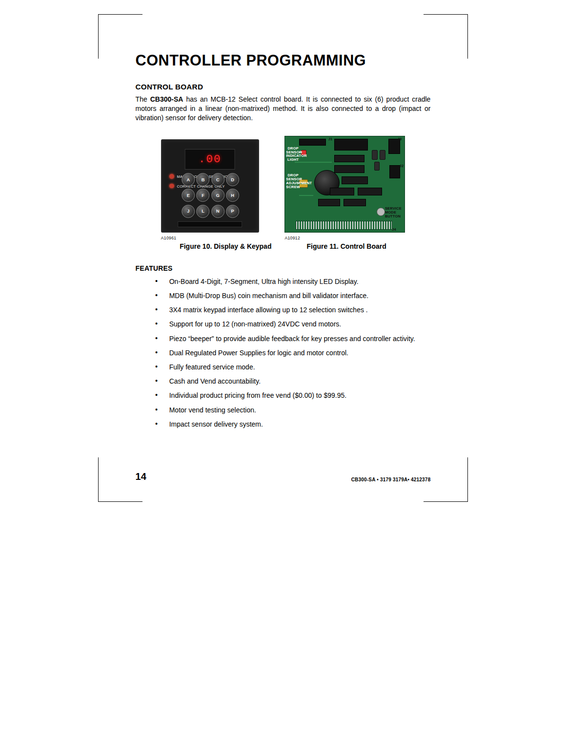CONTROLLER PROGRAMMING
CONTROL BOARD
The CB300-SA has an MCB-12 Select control board. It is connected to six (6) product cradle motors arranged in a linear (non-matrixed) method. It is also connected to a drop (impact or vibration) sensor for delivery detection.
.00
MAKE ANOTHER SELECTION CORRECT CHANGE ONLY
A
B
C
D
E
F
G
H
J
L
N
P
A10961
J1 J3 J2 J4 DROP
SENSOR
INDICATOR
LIGHT DROP
SENSOR
ADJUSTMENT
SCREW SERVICE
MODE
BUTTON
A10912
Figure 10. Display & Keypad Figure 11. Control Board
FEATURES
On-Board 4-Digit, 7-Segment, Ultra high intensity LED Display.
MDB (Multi-Drop Bus) coin mechanism and bill validator interface.
3X4 matrix keypad interface allowing up to 12 selection switches .
Support for up to 12 (non-matrixed) 24VDC vend motors.
Piezo “beeper” to provide audible feedback for key presses and controller activity.
Dual Regulated Power Supplies for logic and motor control.
Fully featured service mode.
Cash and Vend accountability.
Individual product pricing from free vend ($0.00) to $99.95.
Motor vend testing selection.
Impact sensor delivery system.
14
CB300-SA • 3179 3179A• 4212378